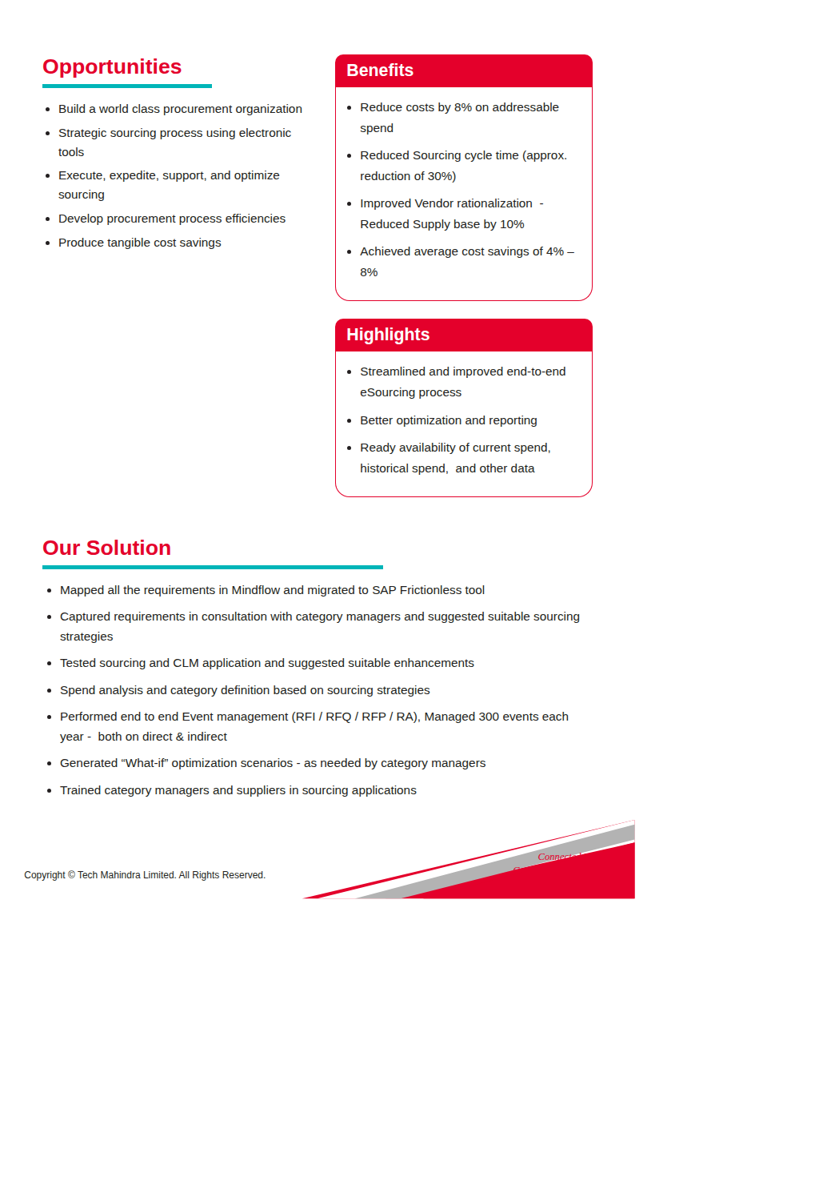Opportunities
Build a world class procurement organization
Strategic sourcing process using electronic tools
Execute, expedite, support, and optimize sourcing
Develop procurement process efficiencies
Produce tangible cost savings
Benefits
Reduce costs by 8% on addressable spend
Reduced Sourcing cycle time (approx. reduction of 30%)
Improved Vendor rationalization - Reduced Supply base by 10%
Achieved average cost savings of 4% – 8%
Highlights
Streamlined and improved end-to-end eSourcing process
Better optimization and reporting
Ready availability of current spend, historical spend, and other data
Our Solution
Mapped all the requirements in Mindflow and migrated to SAP Frictionless tool
Captured requirements in consultation with category managers and suggested suitable sourcing strategies
Tested sourcing and CLM application and suggested suitable enhancements
Spend analysis and category definition based on sourcing strategies
Performed end to end Event management (RFI / RFQ / RFP / RA), Managed 300 events each year - both on direct & indirect
Generated “What-if” optimization scenarios - as needed by category managers
Trained category managers and suppliers in sourcing applications
Connected World.
Connected Experiences.
Copyright © Tech Mahindra Limited. All Rights Reserved.